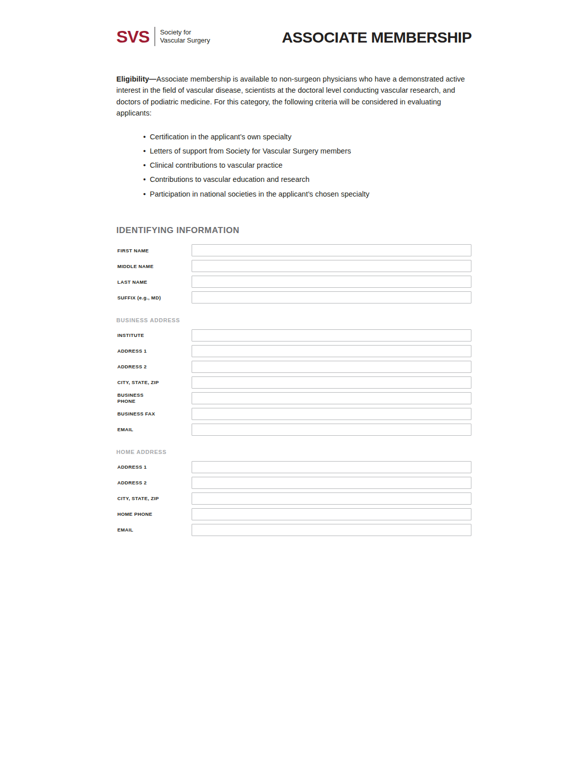SVS Society for
Vascular Surgery
ASSOCIATE MEMBERSHIP
Eligibility—Associate membership is available to non-surgeon physicians who have a demonstrated active interest in the field of vascular disease, scientists at the doctoral level conducting vascular research, and doctors of podiatric medicine. For this category, the following criteria will be considered in evaluating applicants:
Certification in the applicant’s own specialty
Letters of support from Society for Vascular Surgery members
Clinical contributions to vascular practice
Contributions to vascular education and research
Participation in national societies in the applicant’s chosen specialty
IDENTIFYING INFORMATION
FIRST NAME
MIDDLE NAME
LAST NAME
SUFFIX (e.g., MD)
BUSINESS ADDRESS
INSTITUTE
ADDRESS 1
ADDRESS 2
CITY, STATE, ZIP
BUSINESS
PHONE
BUSINESS FAX
EMAIL
HOME ADDRESS
ADDRESS 1
ADDRESS 2
CITY, STATE, ZIP
HOME PHONE
EMAIL